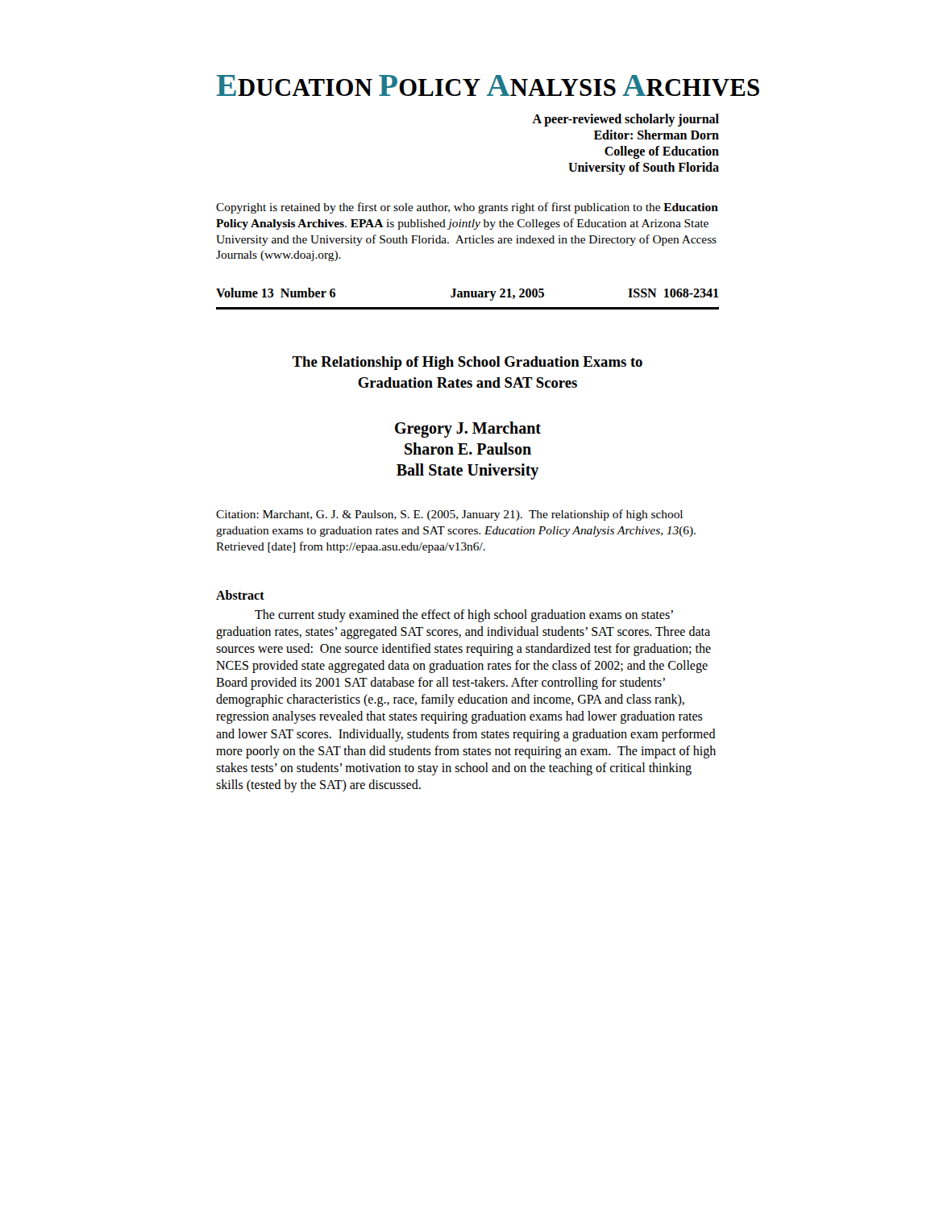EDUCATION POLICY ANALYSIS ARCHIVES
A peer-reviewed scholarly journal
Editor: Sherman Dorn
College of Education
University of South Florida
Copyright is retained by the first or sole author, who grants right of first publication to the Education Policy Analysis Archives. EPAA is published jointly by the Colleges of Education at Arizona State University and the University of South Florida. Articles are indexed in the Directory of Open Access Journals (www.doaj.org).
Volume 13 Number 6 January 21, 2005 ISSN 1068-2341
The Relationship of High School Graduation Exams to
Graduation Rates and SAT Scores
Gregory J. Marchant
Sharon E. Paulson
Ball State University
Citation: Marchant, G. J. & Paulson, S. E. (2005, January 21). The relationship of high school graduation exams to graduation rates and SAT scores. Education Policy Analysis Archives, 13(6). Retrieved [date] from http://epaa.asu.edu/epaa/v13n6/.
Abstract
The current study examined the effect of high school graduation exams on states’ graduation rates, states’ aggregated SAT scores, and individual students’ SAT scores. Three data sources were used: One source identified states requiring a standardized test for graduation; the NCES provided state aggregated data on graduation rates for the class of 2002; and the College Board provided its 2001 SAT database for all test-takers. After controlling for students’ demographic characteristics (e.g., race, family education and income, GPA and class rank), regression analyses revealed that states requiring graduation exams had lower graduation rates and lower SAT scores. Individually, students from states requiring a graduation exam performed more poorly on the SAT than did students from states not requiring an exam. The impact of high stakes tests’ on students’ motivation to stay in school and on the teaching of critical thinking skills (tested by the SAT) are discussed.